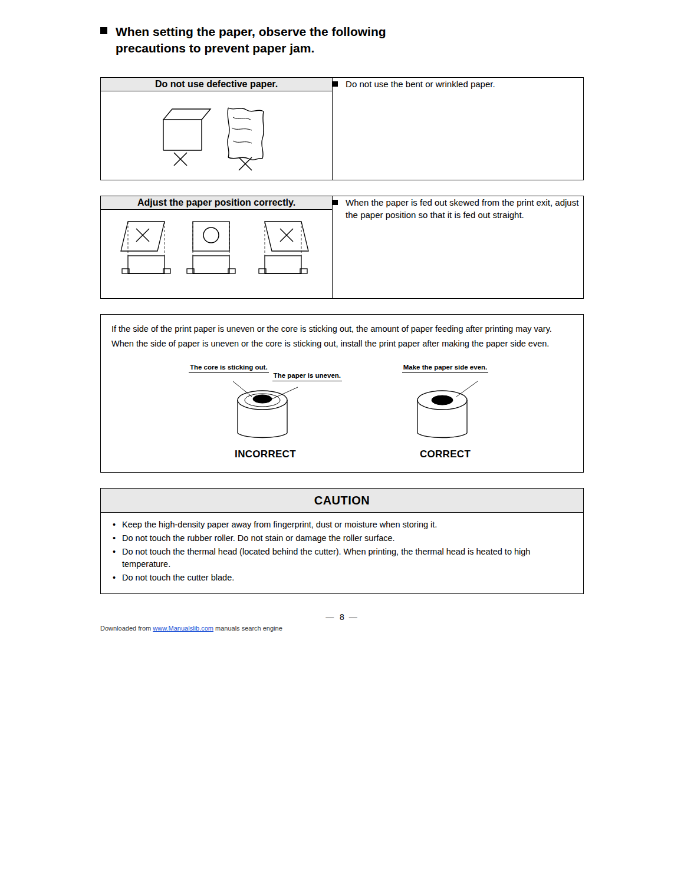When setting the paper, observe the following
precautions to prevent paper jam.
| Do not use defective paper. | Do not use the bent or wrinkled paper. |
| Adjust the paper position correctly. | When the paper is fed out skewed from the print exit, adjust the paper position so that it is fed out straight. |
If the side of the print paper is uneven or the core is sticking out, the amount of paper feeding after printing may vary.
When the side of paper is uneven or the core is sticking out, install the print paper after making the paper side even.
The core is sticking out. The paper is uneven.
INCORRECT
Make the paper side even.
CORRECT
| CAUTION |
| Keep the high-density paper away from fingerprint, dust or moisture when storing it. Do not touch the rubber roller. Do not stain or damage the roller surface. Do not touch the thermal head (located behind the cutter). When printing, the thermal head is heated to high temperature. Do not touch the cutter blade. |
— 8 —
Downloaded from www.Manualslib.com manuals search engine